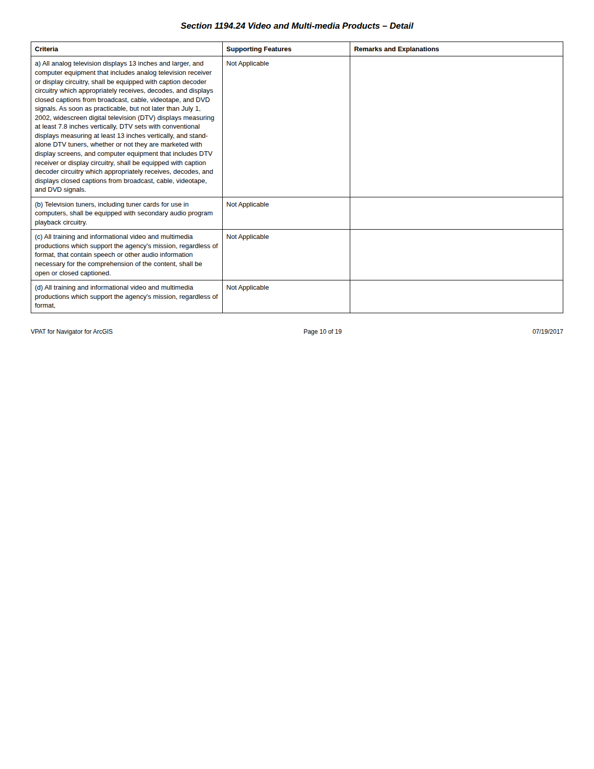Section 1194.24 Video and Multi-media Products – Detail
| Criteria | Supporting Features | Remarks and Explanations |
| --- | --- | --- |
| a) All analog television displays 13 inches and larger, and computer equipment that includes analog television receiver or display circuitry, shall be equipped with caption decoder circuitry which appropriately receives, decodes, and displays closed captions from broadcast, cable, videotape, and DVD signals. As soon as practicable, but not later than July 1, 2002, widescreen digital television (DTV) displays measuring at least 7.8 inches vertically, DTV sets with conventional displays measuring at least 13 inches vertically, and stand-alone DTV tuners, whether or not they are marketed with display screens, and computer equipment that includes DTV receiver or display circuitry, shall be equipped with caption decoder circuitry which appropriately receives, decodes, and displays closed captions from broadcast, cable, videotape, and DVD signals. | Not Applicable | |
| (b) Television tuners, including tuner cards for use in computers, shall be equipped with secondary audio program playback circuitry. | Not Applicable | |
| (c) All training and informational video and multimedia productions which support the agency's mission, regardless of format, that contain speech or other audio information necessary for the comprehension of the content, shall be open or closed captioned. | Not Applicable | |
| (d) All training and informational video and multimedia productions which support the agency's mission, regardless of format, | Not Applicable | |
VPAT for Navigator for ArcGIS Page 10 of 19 07/19/2017